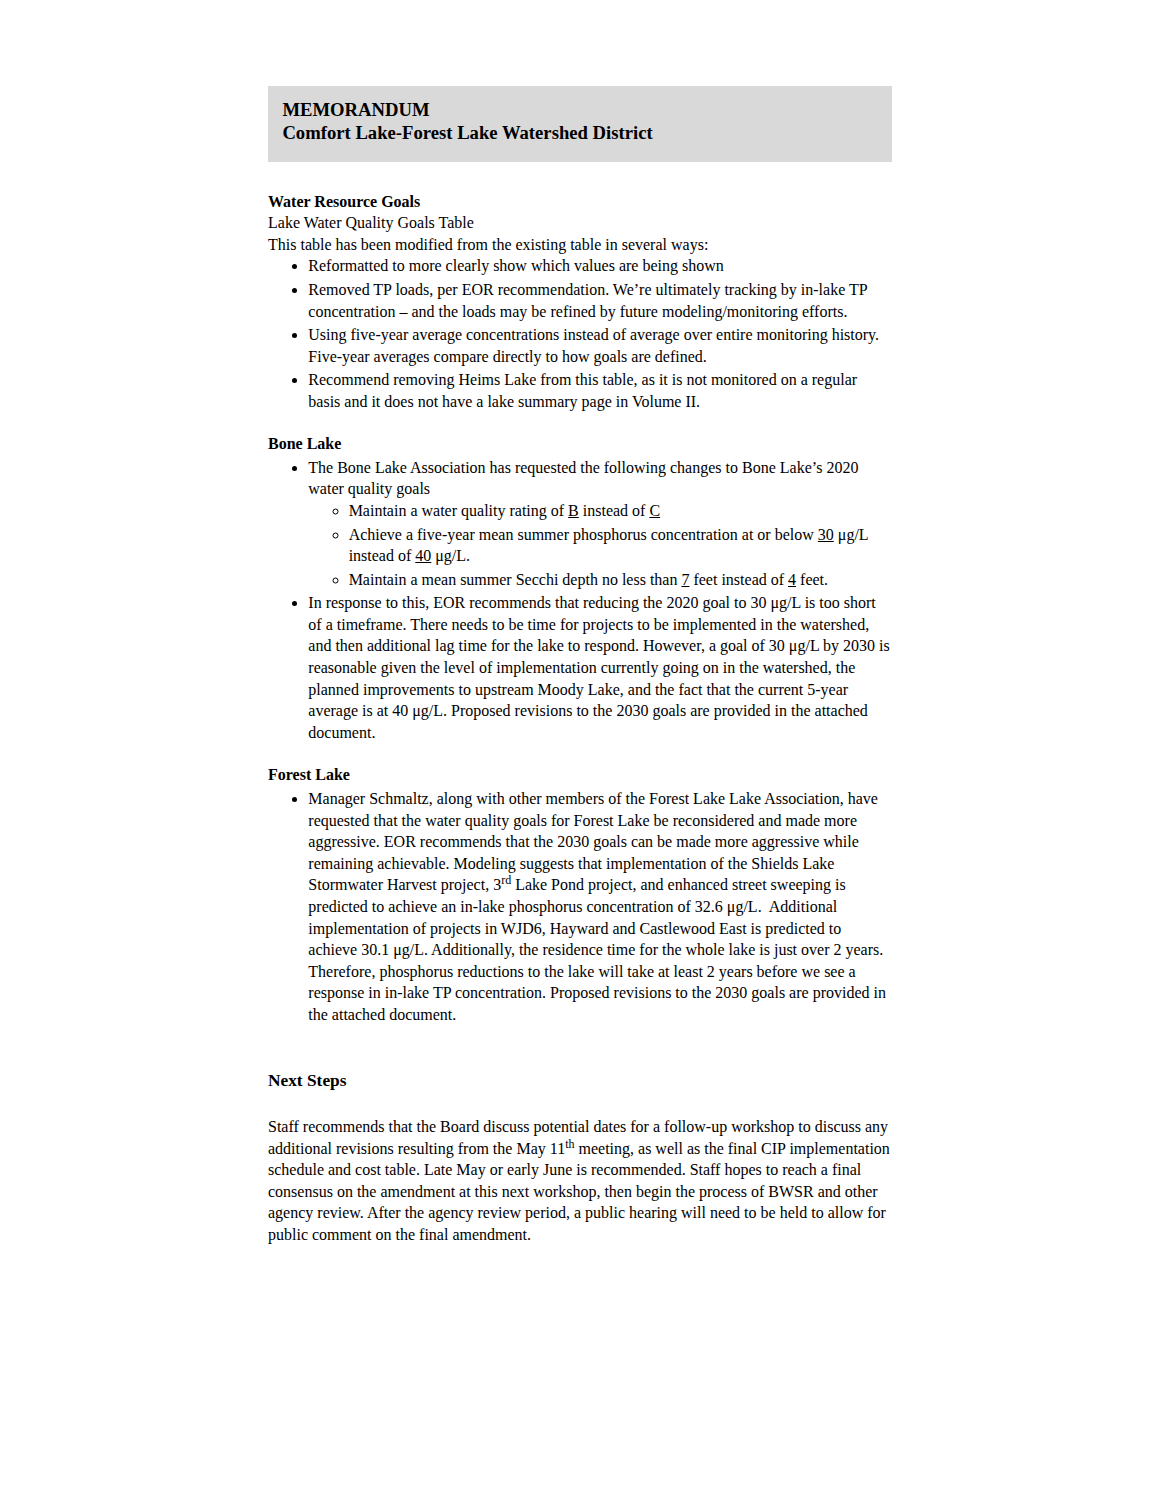MEMORANDUM
Comfort Lake-Forest Lake Watershed District
Water Resource Goals
Lake Water Quality Goals Table
This table has been modified from the existing table in several ways:
Reformatted to more clearly show which values are being shown
Removed TP loads, per EOR recommendation. We’re ultimately tracking by in-lake TP concentration – and the loads may be refined by future modeling/monitoring efforts.
Using five-year average concentrations instead of average over entire monitoring history. Five-year averages compare directly to how goals are defined.
Recommend removing Heims Lake from this table, as it is not monitored on a regular basis and it does not have a lake summary page in Volume II.
Bone Lake
The Bone Lake Association has requested the following changes to Bone Lake’s 2020 water quality goals
Maintain a water quality rating of B instead of C
Achieve a five-year mean summer phosphorus concentration at or below 30 μg/L instead of 40 μg/L.
Maintain a mean summer Secchi depth no less than 7 feet instead of 4 feet.
In response to this, EOR recommends that reducing the 2020 goal to 30 μg/L is too short of a timeframe. There needs to be time for projects to be implemented in the watershed, and then additional lag time for the lake to respond. However, a goal of 30 μg/L by 2030 is reasonable given the level of implementation currently going on in the watershed, the planned improvements to upstream Moody Lake, and the fact that the current 5-year average is at 40 μg/L. Proposed revisions to the 2030 goals are provided in the attached document.
Forest Lake
Manager Schmaltz, along with other members of the Forest Lake Lake Association, have requested that the water quality goals for Forest Lake be reconsidered and made more aggressive. EOR recommends that the 2030 goals can be made more aggressive while remaining achievable. Modeling suggests that implementation of the Shields Lake Stormwater Harvest project, 3rd Lake Pond project, and enhanced street sweeping is predicted to achieve an in-lake phosphorus concentration of 32.6 μg/L. Additional implementation of projects in WJD6, Hayward and Castlewood East is predicted to achieve 30.1 μg/L. Additionally, the residence time for the whole lake is just over 2 years. Therefore, phosphorus reductions to the lake will take at least 2 years before we see a response in in-lake TP concentration. Proposed revisions to the 2030 goals are provided in the attached document.
Next Steps
Staff recommends that the Board discuss potential dates for a follow-up workshop to discuss any additional revisions resulting from the May 11th meeting, as well as the final CIP implementation schedule and cost table. Late May or early June is recommended. Staff hopes to reach a final consensus on the amendment at this next workshop, then begin the process of BWSR and other agency review. After the agency review period, a public hearing will need to be held to allow for public comment on the final amendment.